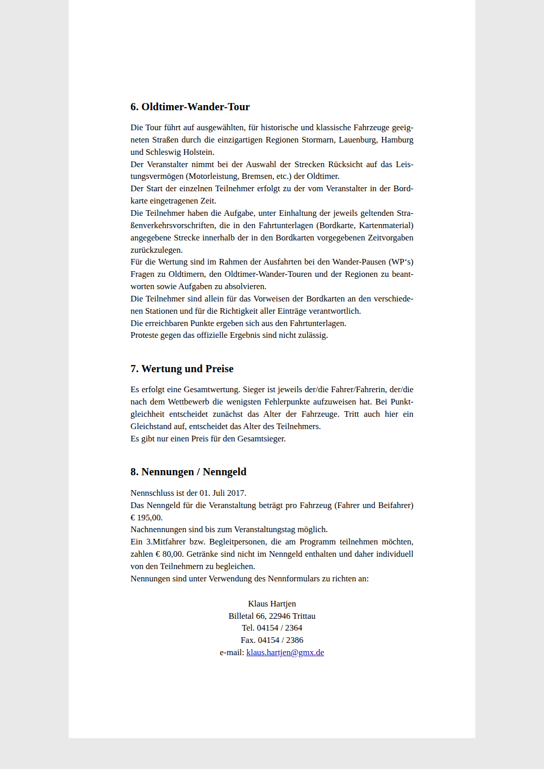6. Oldtimer-Wander-Tour
Die Tour führt auf ausgewählten, für historische und klassische Fahrzeuge geeigneten Straßen durch die einzigartigen Regionen Stormarn, Lauenburg, Hamburg und Schleswig Holstein.
Der Veranstalter nimmt bei der Auswahl der Strecken Rücksicht auf das Leistungsvermögen (Motorleistung, Bremsen, etc.) der Oldtimer.
Der Start der einzelnen Teilnehmer erfolgt zu der vom Veranstalter in der Bordkarte eingetragenen Zeit.
Die Teilnehmer haben die Aufgabe, unter Einhaltung der jeweils geltenden Straßenverkehrsvorschriften, die in den Fahrtunterlagen (Bordkarte, Kartenmaterial) angegebene Strecke innerhalb der in den Bordkarten vorgegebenen Zeitvorgaben zurückzulegen.
Für die Wertung sind im Rahmen der Ausfahrten bei den Wander-Pausen (WP‘s) Fragen zu Oldtimern, den Oldtimer-Wander-Touren und der Regionen zu beantworten sowie Aufgaben zu absolvieren.
Die Teilnehmer sind allein für das Vorweisen der Bordkarten an den verschiedenen Stationen und für die Richtigkeit aller Einträge verantwortlich.
Die erreichbaren Punkte ergeben sich aus den Fahrtunterlagen.
Proteste gegen das offizielle Ergebnis sind nicht zulässig.
7. Wertung und Preise
Es erfolgt eine Gesamtwertung. Sieger ist jeweils der/die Fahrer/Fahrerin, der/die nach dem Wettbewerb die wenigsten Fehlerpunkte aufzuweisen hat. Bei Punktgleichheit entscheidet zunächst das Alter der Fahrzeuge. Tritt auch hier ein Gleichstand auf, entscheidet das Alter des Teilnehmers.
Es gibt nur einen Preis für den Gesamtsieger.
8. Nennungen / Nenngeld
Nennschluss ist der 01. Juli 2017.
Das Nenngeld für die Veranstaltung beträgt pro Fahrzeug (Fahrer und Beifahrer) € 195,00.
Nachnennungen sind bis zum Veranstaltungstag möglich.
Ein 3.Mitfahrer bzw. Begleitpersonen, die am Programm teilnehmen möchten, zahlen € 80,00. Getränke sind nicht im Nenngeld enthalten und daher individuell von den Teilnehmern zu begleichen.
Nennungen sind unter Verwendung des Nennformulars zu richten an:
Klaus Hartjen
Billetal 66, 22946 Trittau
Tel. 04154 / 2364
Fax. 04154 / 2386
e-mail: klaus.hartjen@gmx.de